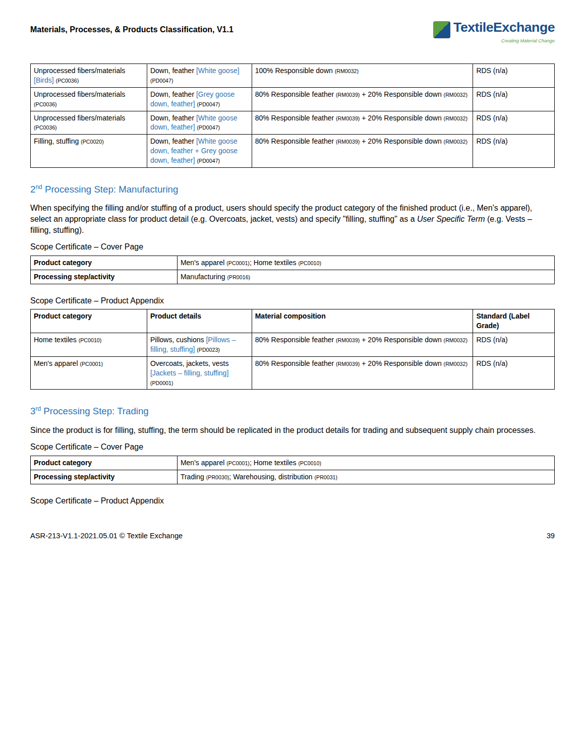Materials, Processes, & Products Classification, V1.1
Textile Exchange
Creating Material Change
| Unprocessed fibers/materials [Birds] (PC0036) | Down, feather [White goose] (PD0047) | 100% Responsible down (RM0032) | RDS (n/a) |
| Unprocessed fibers/materials (PC0036) | Down, feather [Grey goose down, feather] (PD0047) | 80% Responsible feather (RM0039) + 20% Responsible down (RM0032) | RDS (n/a) |
| Unprocessed fibers/materials (PC0036) | Down, feather [White goose down, feather] (PD0047) | 80% Responsible feather (RM0039) + 20% Responsible down (RM0032) | RDS (n/a) |
| Filling, stuffing (PC0020) | Down, feather [White goose down, feather + Grey goose down, feather] (PD0047) | 80% Responsible feather (RM0039) + 20% Responsible down (RM0032) | RDS (n/a) |
2nd Processing Step: Manufacturing
When specifying the filling and/or stuffing of a product, users should specify the product category of the finished product (i.e., Men's apparel), select an appropriate class for product detail (e.g. Overcoats, jacket, vests) and specify "filling, stuffing" as a User Specific Term (e.g. Vests – filling, stuffing).
Scope Certificate – Cover Page
| Product category | Men's apparel (PC0001) ; Home textiles (PC0010) |
| Processing step/activity | Manufacturing (PR0016) |
Scope Certificate – Product Appendix
| Product category | Product details | Material composition | Standard (Label Grade) |
| --- | --- | --- | --- |
| Home textiles (PC0010) | Pillows, cushions [Pillows – filling, stuffing] (PD0023) | 80% Responsible feather (RM0039) + 20% Responsible down (RM0032) | RDS (n/a) |
| Men's apparel (PC0001) | Overcoats, jackets, vests [Jackets – filling, stuffing] (PD0001) | 80% Responsible feather (RM0039) + 20% Responsible down (RM0032) | RDS (n/a) |
3rd Processing Step: Trading
Since the product is for filling, stuffing, the term should be replicated in the product details for trading and subsequent supply chain processes.
Scope Certificate – Cover Page
| Product category | Men's apparel (PC0001) ; Home textiles (PC0010) |
| Processing step/activity | Trading (PR0030) ; Warehousing, distribution (PR0031) |
Scope Certificate – Product Appendix
ASR-213-V1.1-2021.05.01 © Textile Exchange
39